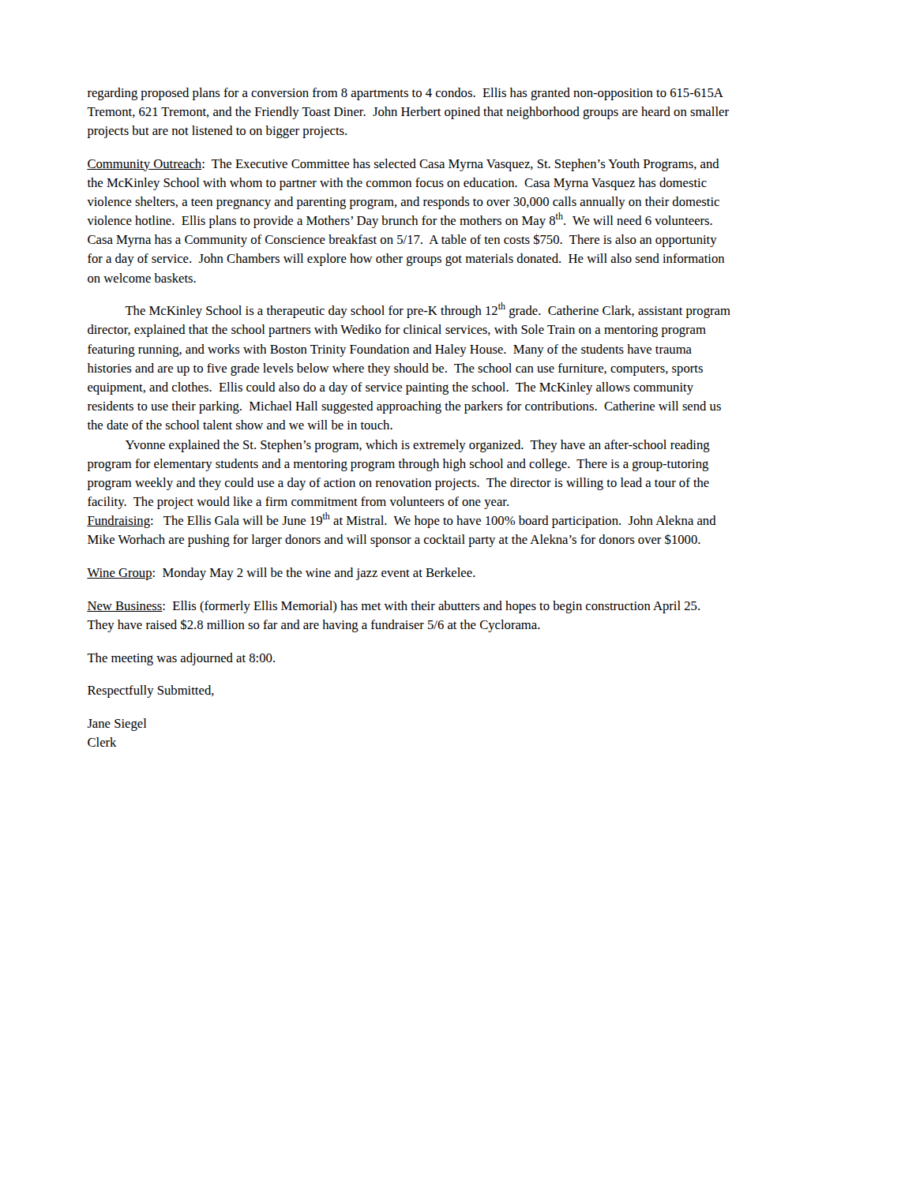regarding proposed plans for a conversion from 8 apartments to 4 condos. Ellis has granted non-opposition to 615-615A Tremont, 621 Tremont, and the Friendly Toast Diner. John Herbert opined that neighborhood groups are heard on smaller projects but are not listened to on bigger projects.
Community Outreach: The Executive Committee has selected Casa Myrna Vasquez, St. Stephen’s Youth Programs, and the McKinley School with whom to partner with the common focus on education. Casa Myrna Vasquez has domestic violence shelters, a teen pregnancy and parenting program, and responds to over 30,000 calls annually on their domestic violence hotline. Ellis plans to provide a Mothers’ Day brunch for the mothers on May 8th. We will need 6 volunteers. Casa Myrna has a Community of Conscience breakfast on 5/17. A table of ten costs $750. There is also an opportunity for a day of service. John Chambers will explore how other groups got materials donated. He will also send information on welcome baskets.
The McKinley School is a therapeutic day school for pre-K through 12th grade. Catherine Clark, assistant program director, explained that the school partners with Wediko for clinical services, with Sole Train on a mentoring program featuring running, and works with Boston Trinity Foundation and Haley House. Many of the students have trauma histories and are up to five grade levels below where they should be. The school can use furniture, computers, sports equipment, and clothes. Ellis could also do a day of service painting the school. The McKinley allows community residents to use their parking. Michael Hall suggested approaching the parkers for contributions. Catherine will send us the date of the school talent show and we will be in touch.
Yvonne explained the St. Stephen’s program, which is extremely organized. They have an after-school reading program for elementary students and a mentoring program through high school and college. There is a group-tutoring program weekly and they could use a day of action on renovation projects. The director is willing to lead a tour of the facility. The project would like a firm commitment from volunteers of one year.
Fundraising: The Ellis Gala will be June 19th at Mistral. We hope to have 100% board participation. John Alekna and Mike Worhach are pushing for larger donors and will sponsor a cocktail party at the Alekna’s for donors over $1000.
Wine Group: Monday May 2 will be the wine and jazz event at Berkelee.
New Business: Ellis (formerly Ellis Memorial) has met with their abutters and hopes to begin construction April 25. They have raised $2.8 million so far and are having a fundraiser 5/6 at the Cyclorama.
The meeting was adjourned at 8:00.
Respectfully Submitted,
Jane Siegel
Clerk